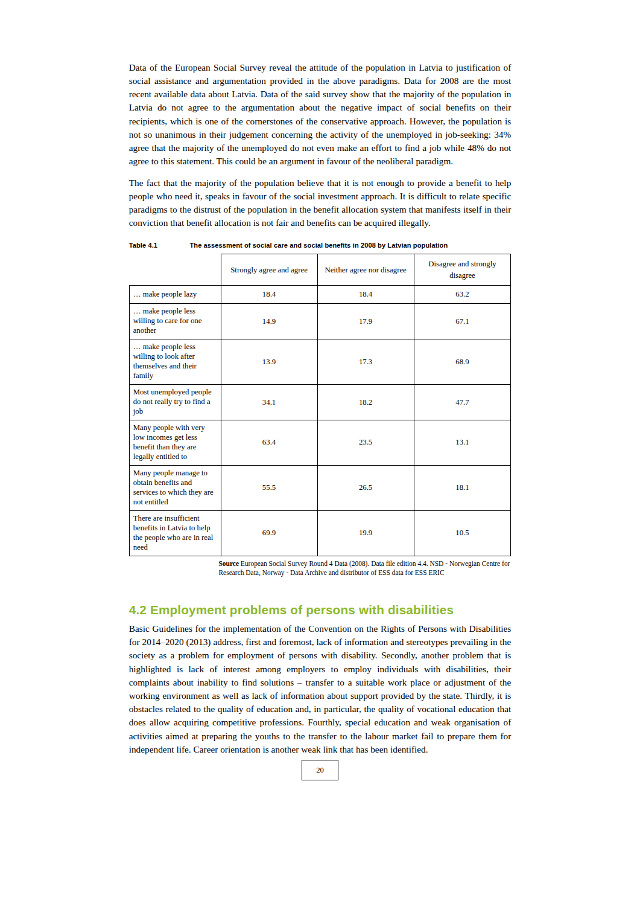Data of the European Social Survey reveal the attitude of the population in Latvia to justification of social assistance and argumentation provided in the above paradigms. Data for 2008 are the most recent available data about Latvia. Data of the said survey show that the majority of the population in Latvia do not agree to the argumentation about the negative impact of social benefits on their recipients, which is one of the cornerstones of the conservative approach. However, the population is not so unanimous in their judgement concerning the activity of the unemployed in job-seeking: 34% agree that the majority of the unemployed do not even make an effort to find a job while 48% do not agree to this statement. This could be an argument in favour of the neoliberal paradigm.
The fact that the majority of the population believe that it is not enough to provide a benefit to help people who need it, speaks in favour of the social investment approach. It is difficult to relate specific paradigms to the distrust of the population in the benefit allocation system that manifests itself in their conviction that benefit allocation is not fair and benefits can be acquired illegally.
Table 4.1 The assessment of social care and social benefits in 2008 by Latvian population
| | Strongly agree and agree | Neither agree nor disagree | Disagree and strongly disagree |
| --- | --- | --- | --- |
| … make people lazy | 18.4 | 18.4 | 63.2 |
| … make people less willing to care for one another | 14.9 | 17.9 | 67.1 |
| … make people less willing to look after themselves and their family | 13.9 | 17.3 | 68.9 |
| Most unemployed people do not really try to find a job | 34.1 | 18.2 | 47.7 |
| Many people with very low incomes get less benefit than they are legally entitled to | 63.4 | 23.5 | 13.1 |
| Many people manage to obtain benefits and services to which they are not entitled | 55.5 | 26.5 | 18.1 |
| There are insufficient benefits in Latvia to help the people who are in real need | 69.9 | 19.9 | 10.5 |
Source European Social Survey Round 4 Data (2008). Data file edition 4.4. NSD - Norwegian Centre for Research Data, Norway - Data Archive and distributor of ESS data for ESS ERIC
4.2 Employment problems of persons with disabilities
Basic Guidelines for the implementation of the Convention on the Rights of Persons with Disabilities for 2014–2020 (2013) address, first and foremost, lack of information and stereotypes prevailing in the society as a problem for employment of persons with disability. Secondly, another problem that is highlighted is lack of interest among employers to employ individuals with disabilities, their complaints about inability to find solutions – transfer to a suitable work place or adjustment of the working environment as well as lack of information about support provided by the state. Thirdly, it is obstacles related to the quality of education and, in particular, the quality of vocational education that does allow acquiring competitive professions. Fourthly, special education and weak organisation of activities aimed at preparing the youths to the transfer to the labour market fail to prepare them for independent life. Career orientation is another weak link that has been identified.
20